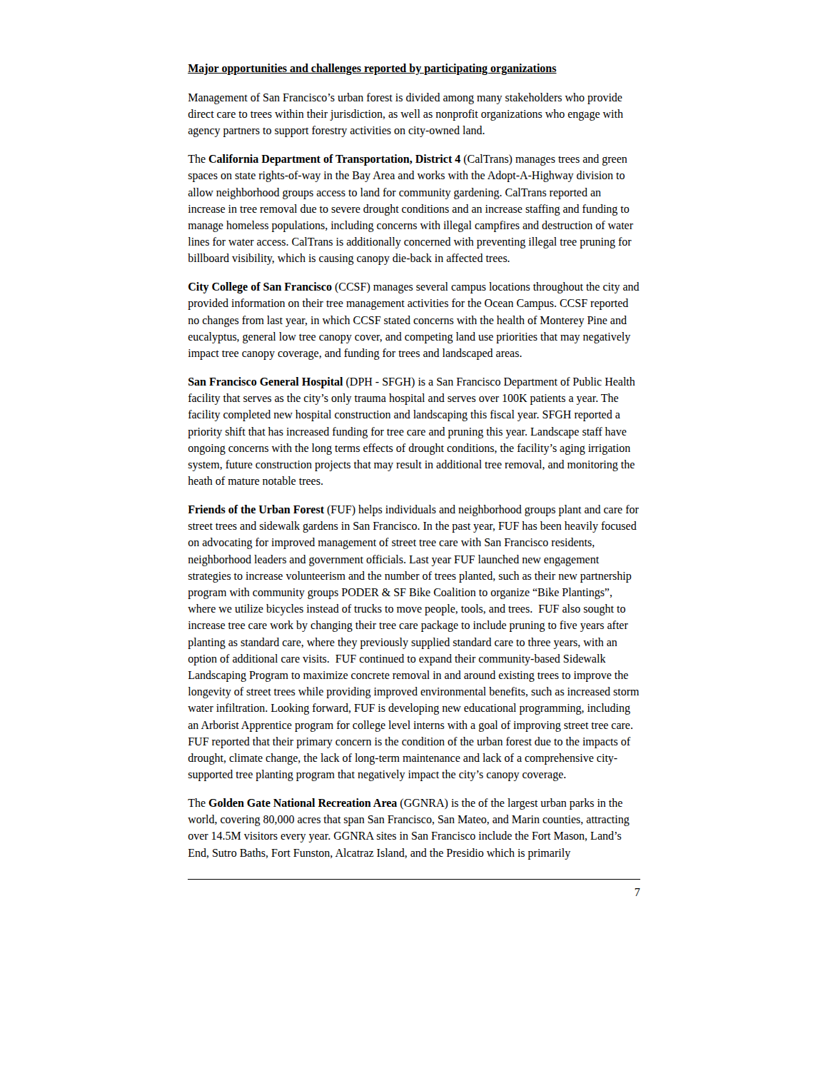Major opportunities and challenges reported by participating organizations
Management of San Francisco’s urban forest is divided among many stakeholders who provide direct care to trees within their jurisdiction, as well as nonprofit organizations who engage with agency partners to support forestry activities on city-owned land.
The California Department of Transportation, District 4 (CalTrans) manages trees and green spaces on state rights-of-way in the Bay Area and works with the Adopt-A-Highway division to allow neighborhood groups access to land for community gardening. CalTrans reported an increase in tree removal due to severe drought conditions and an increase staffing and funding to manage homeless populations, including concerns with illegal campfires and destruction of water lines for water access. CalTrans is additionally concerned with preventing illegal tree pruning for billboard visibility, which is causing canopy die-back in affected trees.
City College of San Francisco (CCSF) manages several campus locations throughout the city and provided information on their tree management activities for the Ocean Campus. CCSF reported no changes from last year, in which CCSF stated concerns with the health of Monterey Pine and eucalyptus, general low tree canopy cover, and competing land use priorities that may negatively impact tree canopy coverage, and funding for trees and landscaped areas.
San Francisco General Hospital (DPH - SFGH) is a San Francisco Department of Public Health facility that serves as the city’s only trauma hospital and serves over 100K patients a year. The facility completed new hospital construction and landscaping this fiscal year. SFGH reported a priority shift that has increased funding for tree care and pruning this year. Landscape staff have ongoing concerns with the long terms effects of drought conditions, the facility’s aging irrigation system, future construction projects that may result in additional tree removal, and monitoring the heath of mature notable trees.
Friends of the Urban Forest (FUF) helps individuals and neighborhood groups plant and care for street trees and sidewalk gardens in San Francisco. In the past year, FUF has been heavily focused on advocating for improved management of street tree care with San Francisco residents, neighborhood leaders and government officials. Last year FUF launched new engagement strategies to increase volunteerism and the number of trees planted, such as their new partnership program with community groups PODER & SF Bike Coalition to organize “Bike Plantings”, where we utilize bicycles instead of trucks to move people, tools, and trees. FUF also sought to increase tree care work by changing their tree care package to include pruning to five years after planting as standard care, where they previously supplied standard care to three years, with an option of additional care visits. FUF continued to expand their community-based Sidewalk Landscaping Program to maximize concrete removal in and around existing trees to improve the longevity of street trees while providing improved environmental benefits, such as increased storm water infiltration. Looking forward, FUF is developing new educational programming, including an Arborist Apprentice program for college level interns with a goal of improving street tree care. FUF reported that their primary concern is the condition of the urban forest due to the impacts of drought, climate change, the lack of long-term maintenance and lack of a comprehensive city-supported tree planting program that negatively impact the city’s canopy coverage.
The Golden Gate National Recreation Area (GGNRA) is the of the largest urban parks in the world, covering 80,000 acres that span San Francisco, San Mateo, and Marin counties, attracting over 14.5M visitors every year. GGNRA sites in San Francisco include the Fort Mason, Land’s End, Sutro Baths, Fort Funston, Alcatraz Island, and the Presidio which is primarily
7